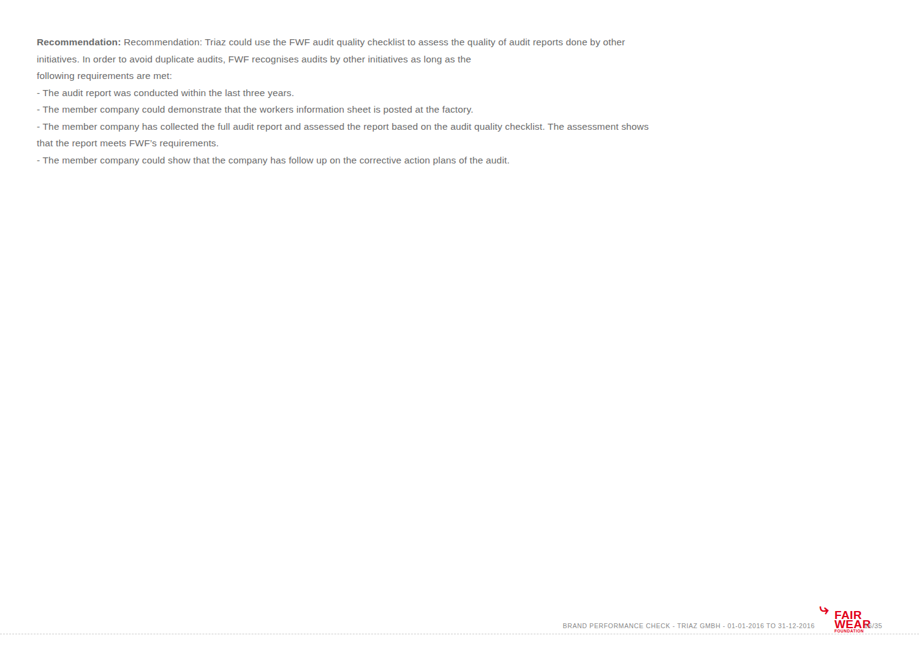Recommendation: Recommendation: Triaz could use the FWF audit quality checklist to assess the quality of audit reports done by other initiatives. In order to avoid duplicate audits, FWF recognises audits by other initiatives as long as the
following requirements are met:
- The audit report was conducted within the last three years.
- The member company could demonstrate that the workers information sheet is posted at the factory.
- The member company has collected the full audit report and assessed the report based on the audit quality checklist. The assessment shows that the report meets FWF’s requirements.
- The member company could show that the company has follow up on the corrective action plans of the audit.
Brand Performance Check - Triaz GmbH - 01-01-2016 to 31-12-2016
⤷ FAIR WEAR FOUNDATION
16/35